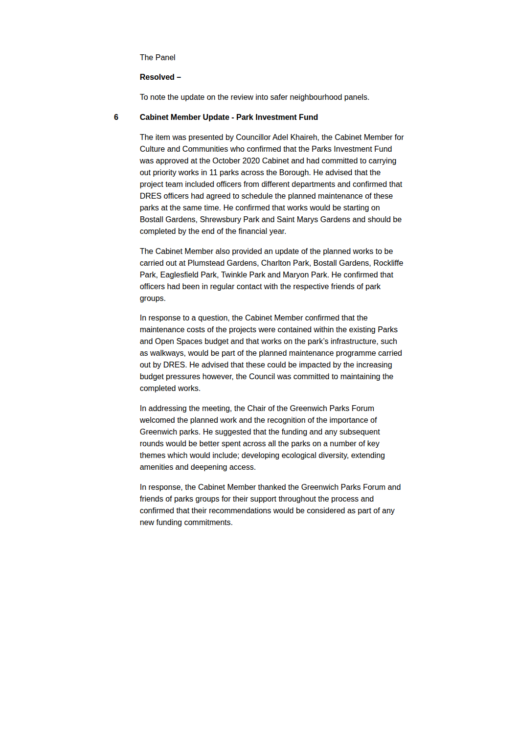The Panel
Resolved –
To note the update on the review into safer neighbourhood panels.
6
Cabinet Member Update - Park Investment Fund
The item was presented by Councillor Adel Khaireh, the Cabinet Member for Culture and Communities who confirmed that the Parks Investment Fund was approved at the October 2020 Cabinet and had committed to carrying out priority works in 11 parks across the Borough. He advised that the project team included officers from different departments and confirmed that DRES officers had agreed to schedule the planned maintenance of these parks at the same time. He confirmed that works would be starting on Bostall Gardens, Shrewsbury Park and Saint Marys Gardens and should be completed by the end of the financial year.
The Cabinet Member also provided an update of the planned works to be carried out at Plumstead Gardens, Charlton Park, Bostall Gardens, Rockliffe Park, Eaglesfield Park, Twinkle Park and Maryon Park. He confirmed that officers had been in regular contact with the respective friends of park groups.
In response to a question, the Cabinet Member confirmed that the maintenance costs of the projects were contained within the existing Parks and Open Spaces budget and that works on the park’s infrastructure, such as walkways, would be part of the planned maintenance programme carried out by DRES. He advised that these could be impacted by the increasing budget pressures however, the Council was committed to maintaining the completed works.
In addressing the meeting, the Chair of the Greenwich Parks Forum welcomed the planned work and the recognition of the importance of Greenwich parks. He suggested that the funding and any subsequent rounds would be better spent across all the parks on a number of key themes which would include; developing ecological diversity, extending amenities and deepening access.
In response, the Cabinet Member thanked the Greenwich Parks Forum and friends of parks groups for their support throughout the process and confirmed that their recommendations would be considered as part of any new funding commitments.